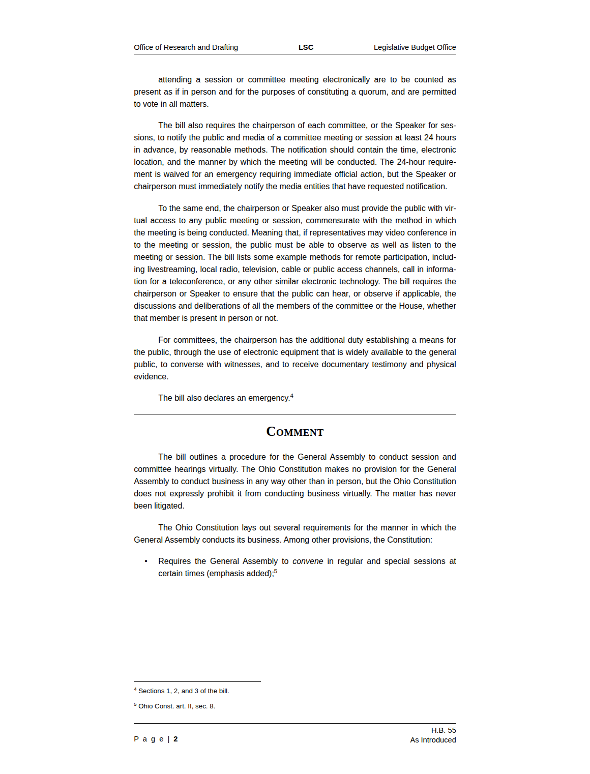Office of Research and Drafting
LSC
Legislative Budget Office
attending a session or committee meeting electronically are to be counted as present as if in person and for the purposes of constituting a quorum, and are permitted to vote in all matters.
The bill also requires the chairperson of each committee, or the Speaker for sessions, to notify the public and media of a committee meeting or session at least 24 hours in advance, by reasonable methods. The notification should contain the time, electronic location, and the manner by which the meeting will be conducted. The 24-hour requirement is waived for an emergency requiring immediate official action, but the Speaker or chairperson must immediately notify the media entities that have requested notification.
To the same end, the chairperson or Speaker also must provide the public with virtual access to any public meeting or session, commensurate with the method in which the meeting is being conducted. Meaning that, if representatives may video conference in to the meeting or session, the public must be able to observe as well as listen to the meeting or session. The bill lists some example methods for remote participation, including livestreaming, local radio, television, cable or public access channels, call in information for a teleconference, or any other similar electronic technology. The bill requires the chairperson or Speaker to ensure that the public can hear, or observe if applicable, the discussions and deliberations of all the members of the committee or the House, whether that member is present in person or not.
For committees, the chairperson has the additional duty establishing a means for the public, through the use of electronic equipment that is widely available to the general public, to converse with witnesses, and to receive documentary testimony and physical evidence.
The bill also declares an emergency.4
Comment
The bill outlines a procedure for the General Assembly to conduct session and committee hearings virtually. The Ohio Constitution makes no provision for the General Assembly to conduct business in any way other than in person, but the Ohio Constitution does not expressly prohibit it from conducting business virtually. The matter has never been litigated.
The Ohio Constitution lays out several requirements for the manner in which the General Assembly conducts its business. Among other provisions, the Constitution:
Requires the General Assembly to convene in regular and special sessions at certain times (emphasis added);5
4 Sections 1, 2, and 3 of the bill.
5 Ohio Const. art. II, sec. 8.
P a g e | 2
H.B. 55
As Introduced